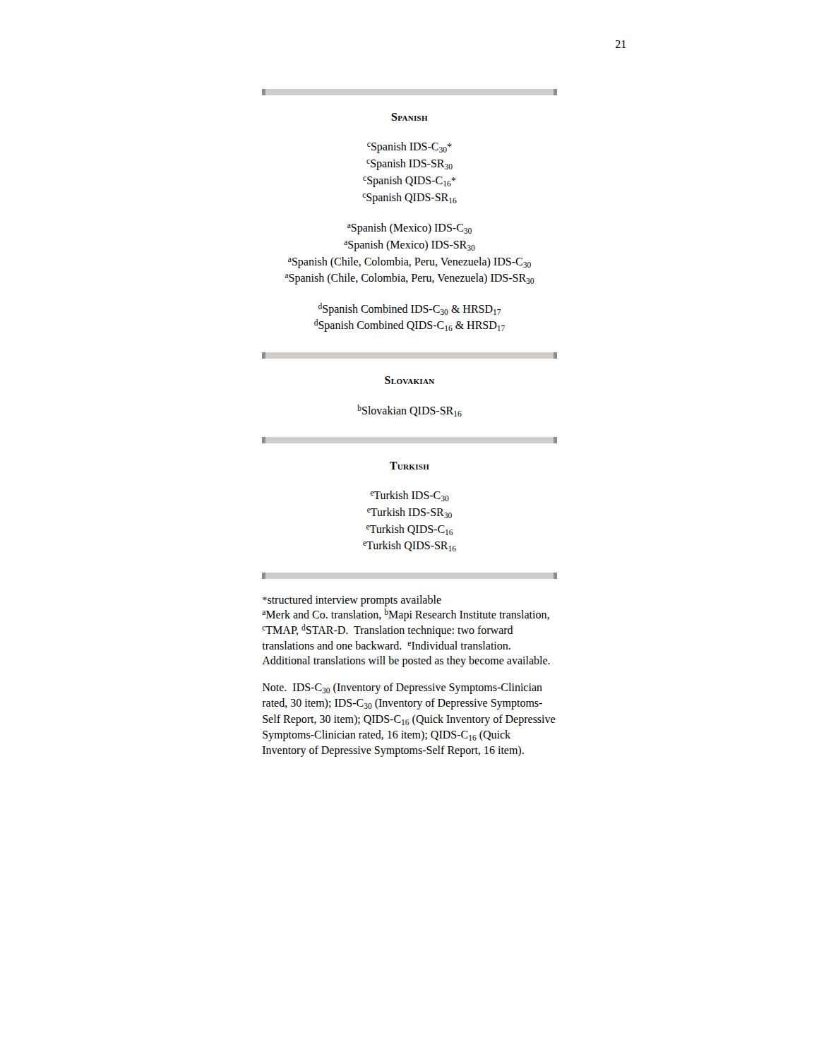21
Spanish
cSpanish IDS-C30*
cSpanish IDS-SR30
cSpanish QIDS-C16*
cSpanish QIDS-SR16
aSpanish (Mexico) IDS-C30
aSpanish (Mexico) IDS-SR30
aSpanish (Chile, Colombia, Peru, Venezuela) IDS-C30
aSpanish (Chile, Colombia, Peru, Venezuela) IDS-SR30
dSpanish Combined IDS-C30 & HRSD17
dSpanish Combined QIDS-C16 & HRSD17
Slovakian
bSlovakian QIDS-SR16
Turkish
eTurkish IDS-C30
eTurkish IDS-SR30
eTurkish QIDS-C16
eTurkish QIDS-SR16
*structured interview prompts available
aMerk and Co. translation, bMapi Research Institute translation,
cTMAP, dSTAR-D. Translation technique: two forward
translations and one backward. eIndividual translation.
Additional translations will be posted as they become available.
Note. IDS-C30 (Inventory of Depressive Symptoms-Clinician
rated, 30 item); IDS-C30 (Inventory of Depressive Symptoms-
Self Report, 30 item); QIDS-C16 (Quick Inventory of Depressive
Symptoms-Clinician rated, 16 item); QIDS-C16 (Quick
Inventory of Depressive Symptoms-Self Report, 16 item).